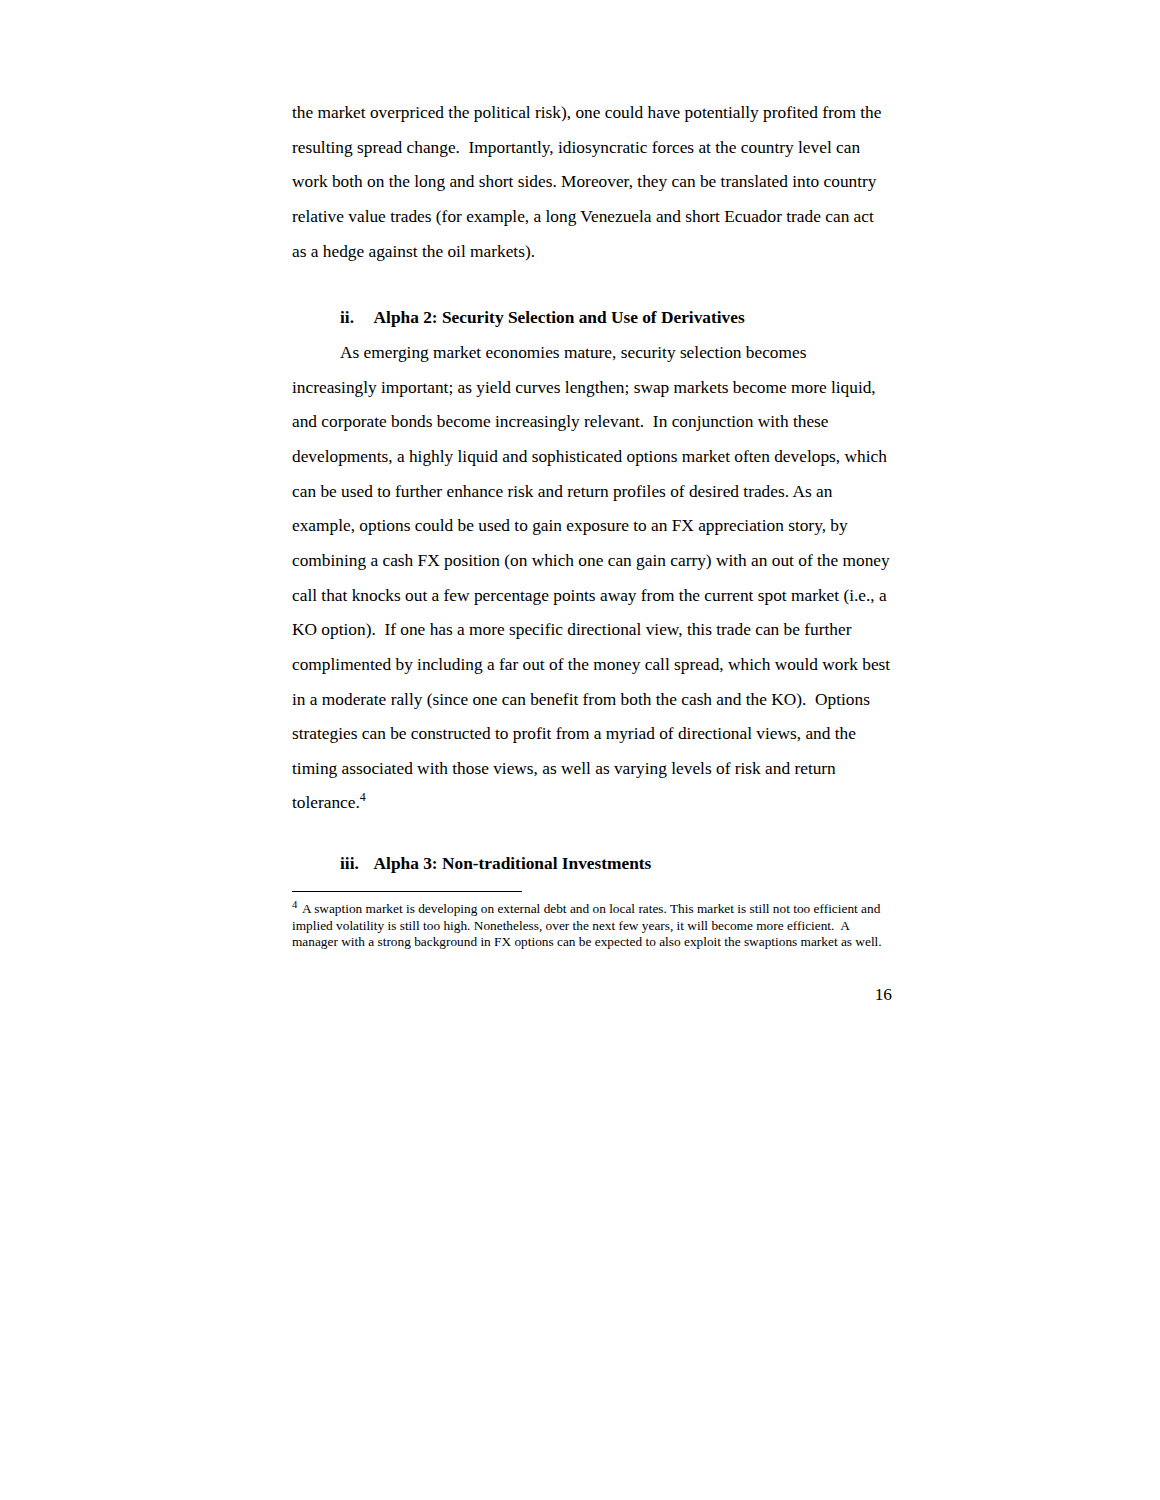the market overpriced the political risk), one could have potentially profited from the resulting spread change. Importantly, idiosyncratic forces at the country level can work both on the long and short sides. Moreover, they can be translated into country relative value trades (for example, a long Venezuela and short Ecuador trade can act as a hedge against the oil markets).
ii. Alpha 2: Security Selection and Use of Derivatives
As emerging market economies mature, security selection becomes increasingly important; as yield curves lengthen; swap markets become more liquid, and corporate bonds become increasingly relevant. In conjunction with these developments, a highly liquid and sophisticated options market often develops, which can be used to further enhance risk and return profiles of desired trades. As an example, options could be used to gain exposure to an FX appreciation story, by combining a cash FX position (on which one can gain carry) with an out of the money call that knocks out a few percentage points away from the current spot market (i.e., a KO option). If one has a more specific directional view, this trade can be further complimented by including a far out of the money call spread, which would work best in a moderate rally (since one can benefit from both the cash and the KO). Options strategies can be constructed to profit from a myriad of directional views, and the timing associated with those views, as well as varying levels of risk and return tolerance.4
iii. Alpha 3: Non-traditional Investments
4 A swaption market is developing on external debt and on local rates. This market is still not too efficient and implied volatility is still too high. Nonetheless, over the next few years, it will become more efficient. A manager with a strong background in FX options can be expected to also exploit the swaptions market as well.
16